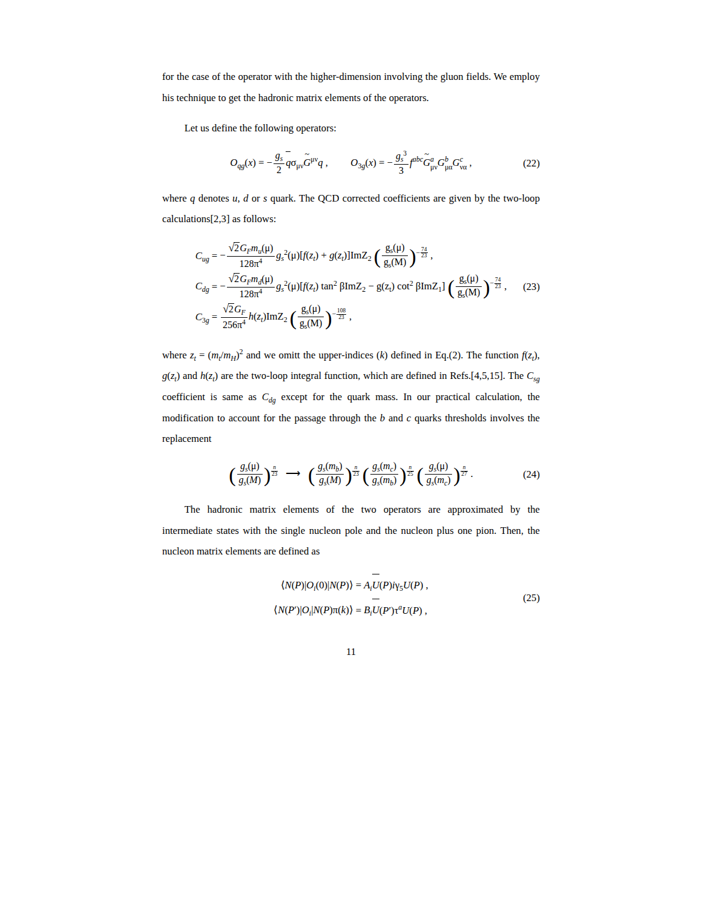for the case of the operator with the higher-dimension involving the gluon fields. We employ his technique to get the hadronic matrix elements of the operators.
Let us define the following operators:
Oqg(x) = −gs 2 qσμν~G μν q , O 3g(x) = −gs 33 fabc~G aμν Gbμα Gcνα , (22)
where q denotes u, d or s quark. The QCD corrected coefficients are given by the two-loop calculations[2,3] as follows:
| C ug | = | − 2 G F m u (μ) 128π 4 g s 2 (μ)[ f ( z t ) + g ( z t )] Im Z 2 ( g s (μ) g s (M) ) − 74 23 , |
| C dg | = | − 2 G F m d (μ) 128π 4 g s 2 (μ)[ f ( z t ) tan 2 β Im Z 2 − g (z t ) cot 2 β Im Z 1 ] ( g s (μ) g s (M) ) − 74 23 , |
| C 3 g | = | 2 G F 256π 4 h ( z t ) Im Z 2 ( g s (μ) g s (M) ) − 108 23 , |
(23)
where zt = (mt/mH)2 and we omitt the upper-indices (k) defined in Eq.(2). The function f(zt), g(zt) and h(zt) are the two-loop integral function, which are defined in Refs.[4,5,15]. The Csg coefficient is same as Cdg except for the quark mass. In our practical calculation, the modification to account for the passage through the b and c quarks thresholds involves the replacement
(gs(μ) gs(M)) n 23 ⟶ (gs(mb) gs(M)) n 23 (gs(mc) gs(mb)) n 25 (gs(μ) gs(mc)) n 27 . (24)
The hadronic matrix elements of the two operators are approximated by the intermediate states with the single nucleon pole and the nucleon plus one pion. Then, the nucleon matrix elements are defined as
| ⟨ N ( P )/ O i (0)/ N ( P )⟩ | = | A i U ( P ) i γ 5 U ( P ) , |
| ⟨ N ( P ′)/ O i / N ( P )π( k )⟩ | = | B i U ( P ′)τ a U ( P ) , |
(25)
11